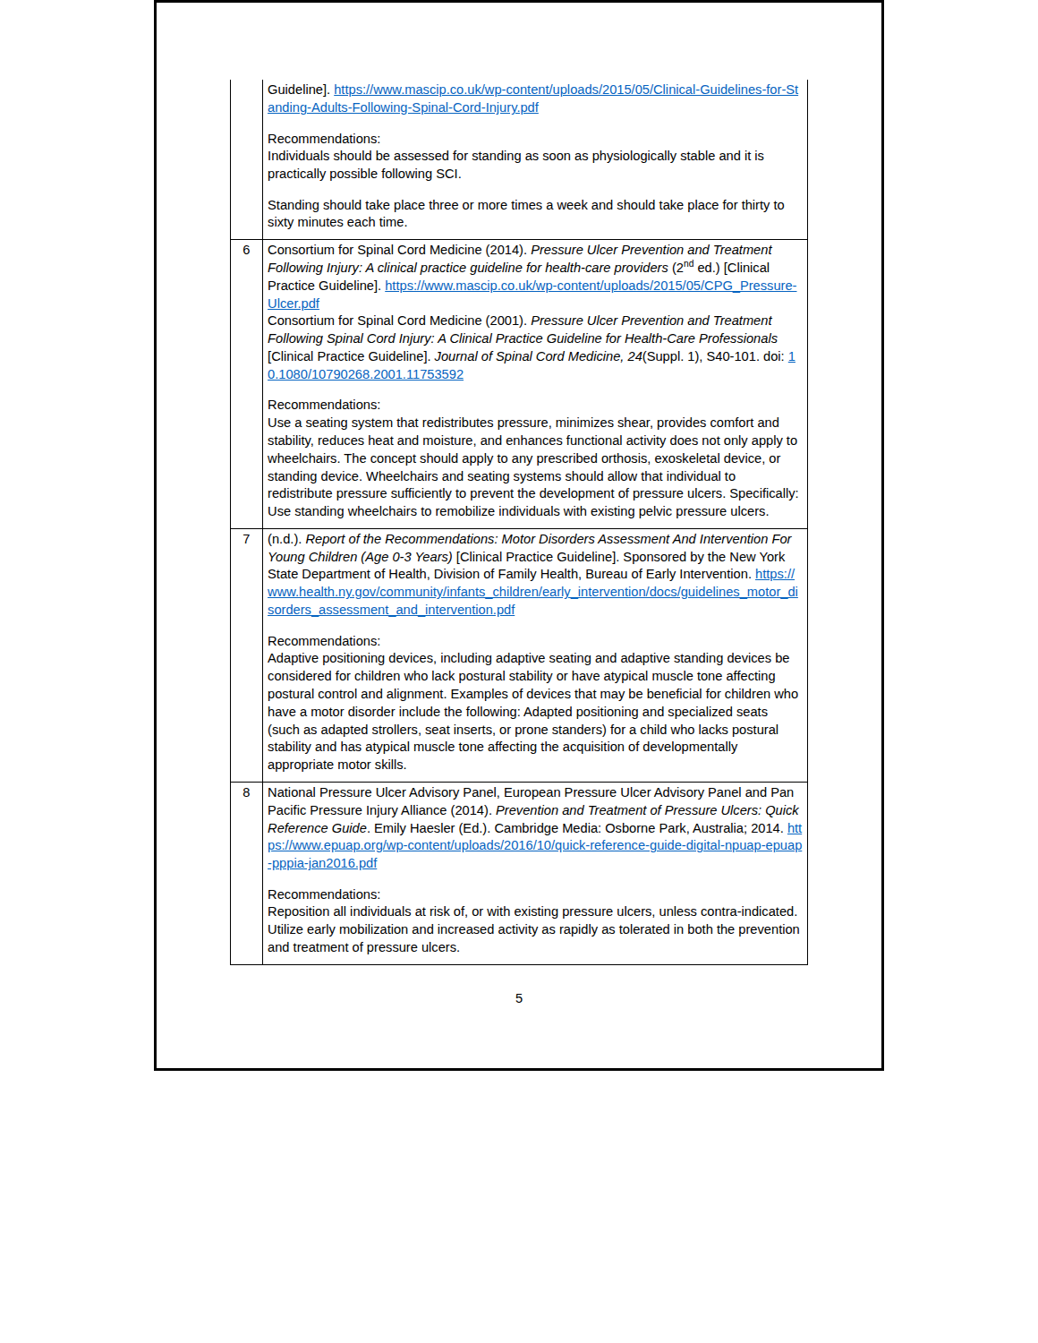| | Guideline]. https://www.mascip.co.uk/wp-content/uploads/2015/05/Clinical-Guidelines-for-Standing-Adults-Following-Spinal-Cord-Injury.pdf Recommendations: Individuals should be assessed for standing as soon as physiologically stable and it is practically possible following SCI. Standing should take place three or more times a week and should take place for thirty to sixty minutes each time. |
| 6 | Consortium for Spinal Cord Medicine (2014). Pressure Ulcer Prevention and Treatment Following Injury: A clinical practice guideline for health-care providers (2 nd ed.) [Clinical Practice Guideline]. https://www.mascip.co.uk/wp-content/uploads/2015/05/CPG_Pressure-Ulcer.pdf Consortium for Spinal Cord Medicine (2001). Pressure Ulcer Prevention and Treatment Following Spinal Cord Injury: A Clinical Practice Guideline for Health-Care Professionals [Clinical Practice Guideline]. Journal of Spinal Cord Medicine, 24 (Suppl. 1), S40-101. doi: 10.1080/10790268.2001.11753592 Recommendations: Use a seating system that redistributes pressure, minimizes shear, provides comfort and stability, reduces heat and moisture, and enhances functional activity does not only apply to wheelchairs. The concept should apply to any prescribed orthosis, exoskeletal device, or standing device. Wheelchairs and seating systems should allow that individual to redistribute pressure sufficiently to prevent the development of pressure ulcers. Specifically: Use standing wheelchairs to remobilize individuals with existing pelvic pressure ulcers. |
| 7 | (n.d.). Report of the Recommendations: Motor Disorders Assessment And Intervention For Young Children (Age 0-3 Years) [Clinical Practice Guideline]. Sponsored by the New York State Department of Health, Division of Family Health, Bureau of Early Intervention. https://www.health.ny.gov/community/infants_children/early_intervention/docs/guidelines_motor_disorders_assessment_and_intervention.pdf Recommendations: Adaptive positioning devices, including adaptive seating and adaptive standing devices be considered for children who lack postural stability or have atypical muscle tone affecting postural control and alignment. Examples of devices that may be beneficial for children who have a motor disorder include the following: Adapted positioning and specialized seats (such as adapted strollers, seat inserts, or prone standers) for a child who lacks postural stability and has atypical muscle tone affecting the acquisition of developmentally appropriate motor skills. |
| 8 | National Pressure Ulcer Advisory Panel, European Pressure Ulcer Advisory Panel and Pan Pacific Pressure Injury Alliance (2014). Prevention and Treatment of Pressure Ulcers: Quick Reference Guide . Emily Haesler (Ed.). Cambridge Media: Osborne Park, Australia; 2014. https://www.epuap.org/wp-content/uploads/2016/10/quick-reference-guide-digital-npuap-epuap-pppia-jan2016.pdf Recommendations: Reposition all individuals at risk of, or with existing pressure ulcers, unless contra-indicated. Utilize early mobilization and increased activity as rapidly as tolerated in both the prevention and treatment of pressure ulcers. |
5